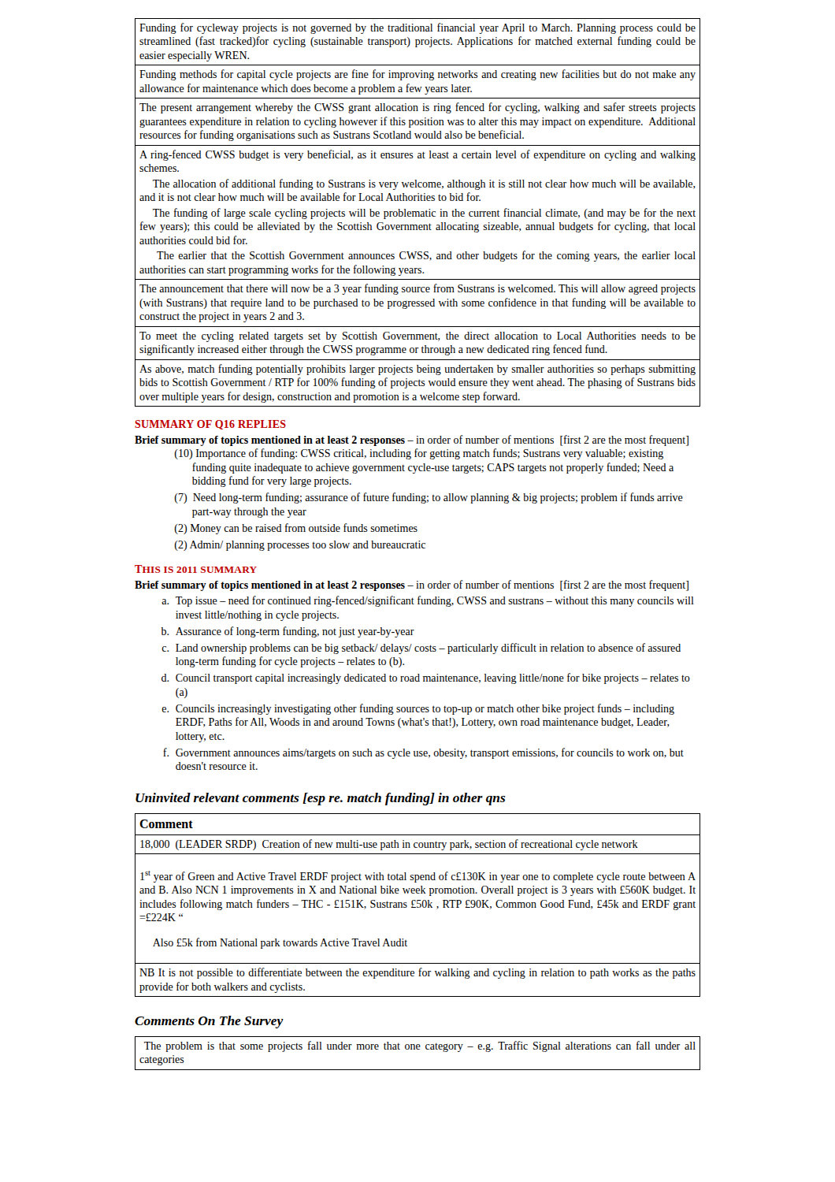| Funding for cycleway projects is not governed by the traditional financial year April to March. Planning process could be streamlined (fast tracked)for cycling (sustainable transport) projects. Applications for matched external funding could be easier especially WREN. |
| Funding methods for capital cycle projects are fine for improving networks and creating new facilities but do not make any allowance for maintenance which does become a problem a few years later. |
| The present arrangement whereby the CWSS grant allocation is ring fenced for cycling, walking and safer streets projects guarantees expenditure in relation to cycling however if this position was to alter this may impact on expenditure. Additional resources for funding organisations such as Sustrans Scotland would also be beneficial. |
| A ring-fenced CWSS budget is very beneficial, as it ensures at least a certain level of expenditure on cycling and walking schemes. The allocation of additional funding to Sustrans is very welcome, although it is still not clear how much will be available, and it is not clear how much will be available for Local Authorities to bid for. The funding of large scale cycling projects will be problematic in the current financial climate, (and may be for the next few years); this could be alleviated by the Scottish Government allocating sizeable, annual budgets for cycling, that local authorities could bid for. The earlier that the Scottish Government announces CWSS, and other budgets for the coming years, the earlier local authorities can start programming works for the following years. |
| The announcement that there will now be a 3 year funding source from Sustrans is welcomed. This will allow agreed projects (with Sustrans) that require land to be purchased to be progressed with some confidence in that funding will be available to construct the project in years 2 and 3. |
| To meet the cycling related targets set by Scottish Government, the direct allocation to Local Authorities needs to be significantly increased either through the CWSS programme or through a new dedicated ring fenced fund. |
| As above, match funding potentially prohibits larger projects being undertaken by smaller authorities so perhaps submitting bids to Scottish Government / RTP for 100% funding of projects would ensure they went ahead. The phasing of Sustrans bids over multiple years for design, construction and promotion is a welcome step forward. |
SUMMARY OF Q16 REPLIES
Brief summary of topics mentioned in at least 2 responses – in order of number of mentions [first 2 are the most frequent]
(10) Importance of funding: CWSS critical, including for getting match funds; Sustrans very valuable; existing funding quite inadequate to achieve government cycle-use targets; CAPS targets not properly funded; Need a bidding fund for very large projects.
(7) Need long-term funding; assurance of future funding; to allow planning & big projects; problem if funds arrive part-way through the year
(2) Money can be raised from outside funds sometimes
(2) Admin/ planning processes too slow and bureaucratic
THIS IS 2011 SUMMARY
Brief summary of topics mentioned in at least 2 responses – in order of number of mentions [first 2 are the most frequent]
Top issue – need for continued ring-fenced/significant funding, CWSS and sustrans – without this many councils will invest little/nothing in cycle projects.
Assurance of long-term funding, not just year-by-year
Land ownership problems can be big setback/ delays/ costs – particularly difficult in relation to absence of assured long-term funding for cycle projects – relates to (b).
Council transport capital increasingly dedicated to road maintenance, leaving little/none for bike projects – relates to (a)
Councils increasingly investigating other funding sources to top-up or match other bike project funds – including ERDF, Paths for All, Woods in and around Towns (what's that!), Lottery, own road maintenance budget, Leader, lottery, etc.
Government announces aims/targets on such as cycle use, obesity, transport emissions, for councils to work on, but doesn't resource it.
Uninvited relevant comments [esp re. match funding] in other qns
| Comment |
| --- |
| 18,000 (LEADER SRDP) Creation of new multi-use path in country park, section of recreational cycle network |
| 1 st year of Green and Active Travel ERDF project with total spend of c£130K in year one to complete cycle route between A and B. Also NCN 1 improvements in X and National bike week promotion. Overall project is 3 years with £560K budget. It includes following match funders – THC - £151K, Sustrans £50k , RTP £90K, Common Good Fund, £45k and ERDF grant =£224K “ Also £5k from National park towards Active Travel Audit |
| NB It is not possible to differentiate between the expenditure for walking and cycling in relation to path works as the paths provide for both walkers and cyclists. |
Comments On The Survey
| The problem is that some projects fall under more that one category – e.g. Traffic Signal alterations can fall under all categories |